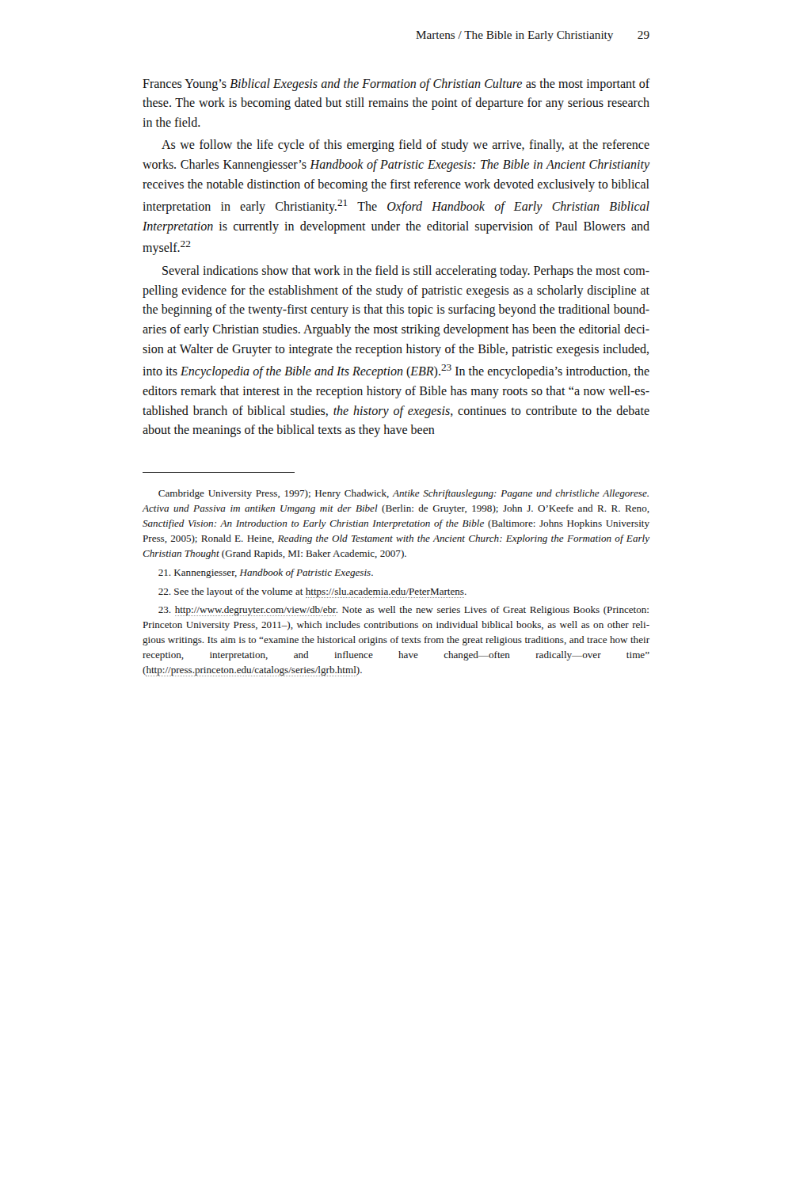Martens / The Bible in Early Christianity29
Frances Young’s Biblical Exegesis and the Formation of Christian Culture as the most important of these. The work is becoming dated but still remains the point of departure for any serious research in the field.
As we follow the life cycle of this emerging field of study we arrive, finally, at the reference works. Charles Kannengiesser’s Handbook of Patristic Exegesis: The Bible in Ancient Christianity receives the notable distinction of becoming the first reference work devoted exclusively to biblical interpretation in early Christianity.21 The Oxford Handbook of Early Christian Biblical Interpretation is currently in development under the editorial supervision of Paul Blowers and myself.22
Several indications show that work in the field is still accelerating today. Perhaps the most compelling evidence for the establishment of the study of patristic exegesis as a scholarly discipline at the beginning of the twenty-first century is that this topic is surfacing beyond the traditional boundaries of early Christian studies. Arguably the most striking development has been the editorial decision at Walter de Gruyter to integrate the reception history of the Bible, patristic exegesis included, into its Encyclopedia of the Bible and Its Reception (EBR).23 In the encyclopedia’s introduction, the editors remark that interest in the reception history of Bible has many roots so that “a now well-established branch of biblical studies, the history of exegesis, continues to contribute to the debate about the meanings of the biblical texts as they have been
Cambridge University Press, 1997); Henry Chadwick, Antike Schriftauslegung: Pagane und christliche Allegorese. Activa und Passiva im antiken Umgang mit der Bibel (Berlin: de Gruyter, 1998); John J. O’Keefe and R. R. Reno, Sanctified Vision: An Introduction to Early Christian Interpretation of the Bible (Baltimore: Johns Hopkins University Press, 2005); Ronald E. Heine, Reading the Old Testament with the Ancient Church: Exploring the Formation of Early Christian Thought (Grand Rapids, MI: Baker Academic, 2007).
21. Kannengiesser, Handbook of Patristic Exegesis.
22. See the layout of the volume at https://slu.academia.edu/PeterMartens.
23. http://www.degruyter.com/view/db/ebr. Note as well the new series Lives of Great Religious Books (Princeton: Princeton University Press, 2011–), which includes contributions on individual biblical books, as well as on other religious writings. Its aim is to “examine the historical origins of texts from the great religious traditions, and trace how their reception, interpretation, and influence have changed—often radically—over time” (http://press.princeton.edu/catalogs/series/lgrb.html).